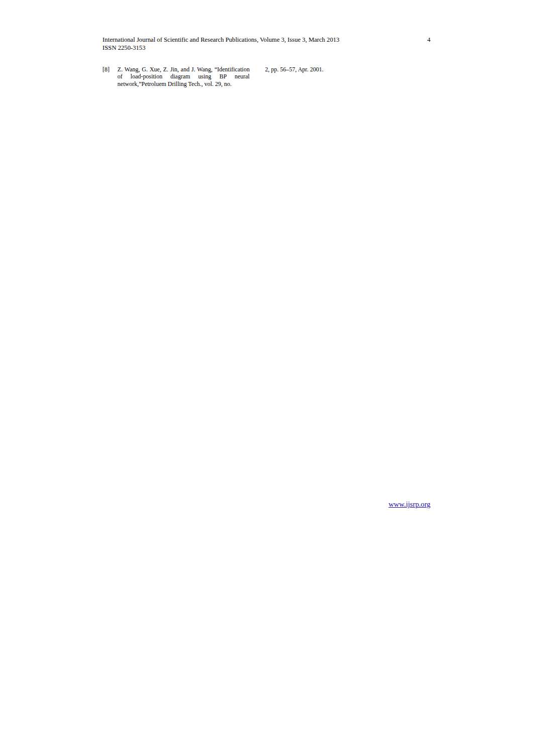International Journal of Scientific and Research Publications, Volume 3, Issue 3, March 2013
ISSN 2250-3153
4
[8]
Z. Wang, G. Xue, Z. Jin, and J. Wang, “Identification of load-position diagram using BP neural network,”Petroluem Drilling Tech., vol. 29, no.
2, pp. 56–57, Apr. 2001.
www.ijsrp.org